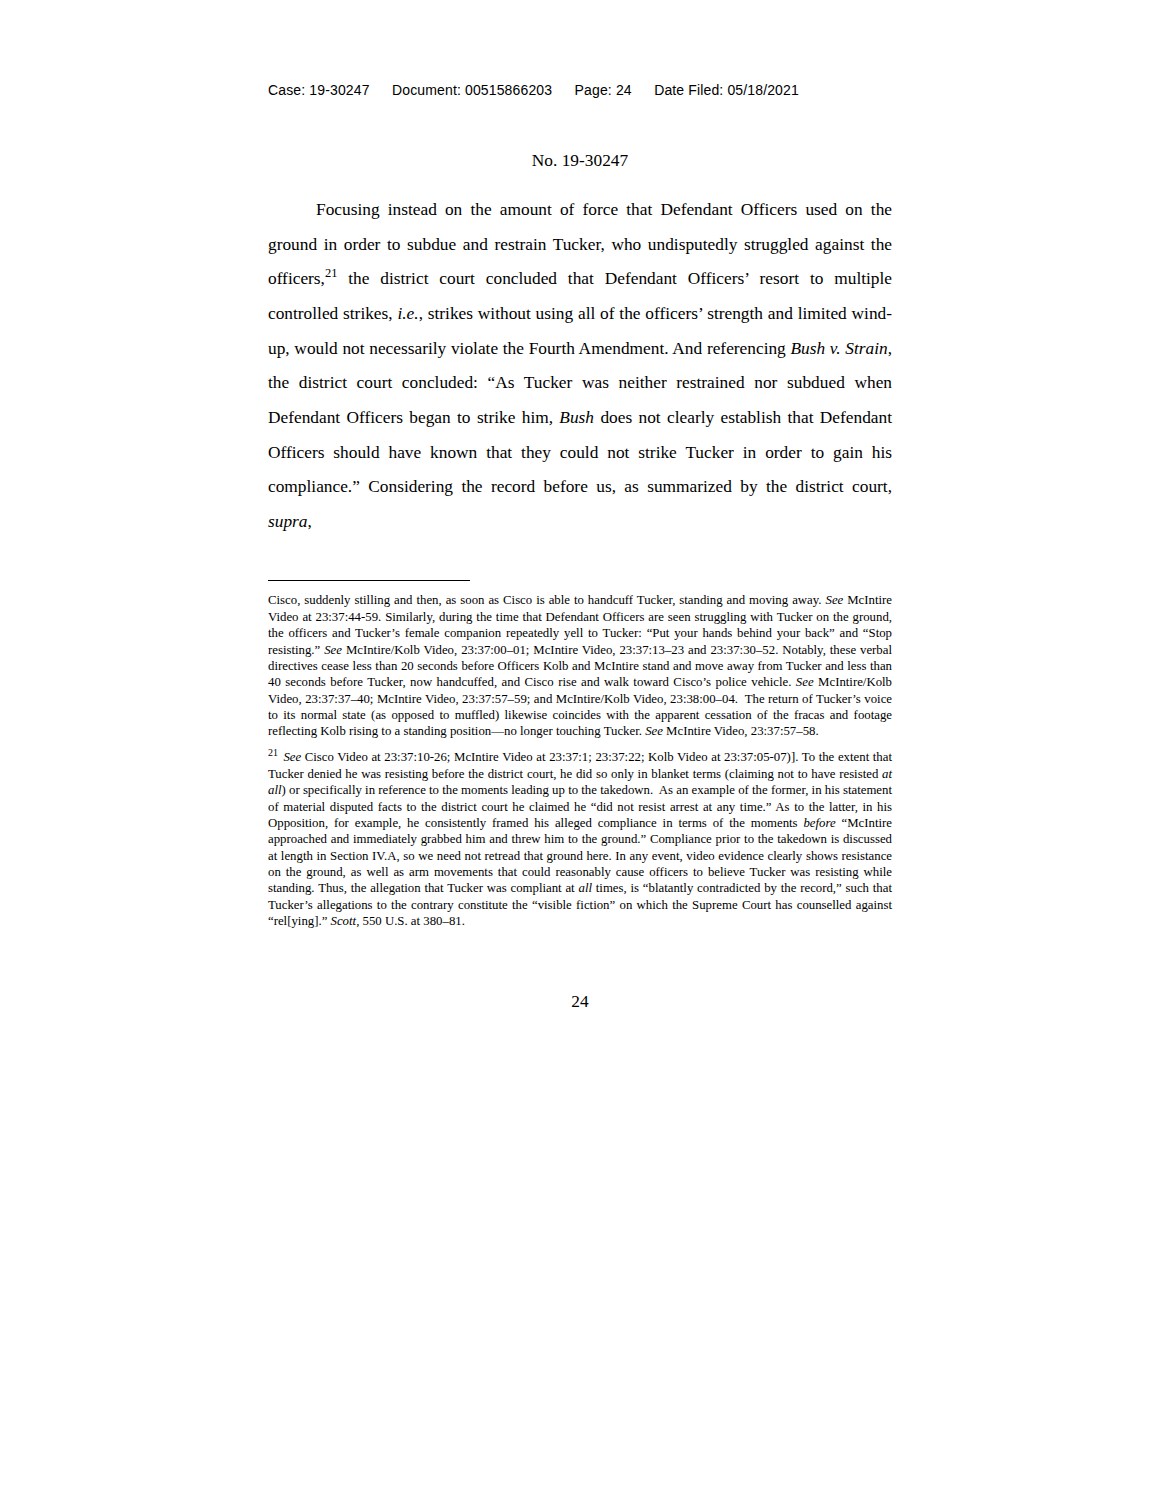Case: 19-30247 Document: 00515866203 Page: 24 Date Filed: 05/18/2021
No. 19-30247
Focusing instead on the amount of force that Defendant Officers used on the ground in order to subdue and restrain Tucker, who undisputedly struggled against the officers,21 the district court concluded that Defendant Officers’ resort to multiple controlled strikes, i.e., strikes without using all of the officers’ strength and limited wind-up, would not necessarily violate the Fourth Amendment. And referencing Bush v. Strain, the district court concluded: “As Tucker was neither restrained nor subdued when Defendant Officers began to strike him, Bush does not clearly establish that Defendant Officers should have known that they could not strike Tucker in order to gain his compliance.” Considering the record before us, as summarized by the district court, supra,
Cisco, suddenly stilling and then, as soon as Cisco is able to handcuff Tucker, standing and moving away. See McIntire Video at 23:37:44-59. Similarly, during the time that Defendant Officers are seen struggling with Tucker on the ground, the officers and Tucker’s female companion repeatedly yell to Tucker: “Put your hands behind your back” and “Stop resisting.” See McIntire/Kolb Video, 23:37:00–01; McIntire Video, 23:37:13–23 and 23:37:30–52. Notably, these verbal directives cease less than 20 seconds before Officers Kolb and McIntire stand and move away from Tucker and less than 40 seconds before Tucker, now handcuffed, and Cisco rise and walk toward Cisco’s police vehicle. See McIntire/Kolb Video, 23:37:37–40; McIntire Video, 23:37:57–59; and McIntire/Kolb Video, 23:38:00–04. The return of Tucker’s voice to its normal state (as opposed to muffled) likewise coincides with the apparent cessation of the fracas and footage reflecting Kolb rising to a standing position—no longer touching Tucker. See McIntire Video, 23:37:57–58.
21 See Cisco Video at 23:37:10-26; McIntire Video at 23:37:1; 23:37:22; Kolb Video at 23:37:05-07)]. To the extent that Tucker denied he was resisting before the district court, he did so only in blanket terms (claiming not to have resisted at all) or specifically in reference to the moments leading up to the takedown. As an example of the former, in his statement of material disputed facts to the district court he claimed he “did not resist arrest at any time.” As to the latter, in his Opposition, for example, he consistently framed his alleged compliance in terms of the moments before “McIntire approached and immediately grabbed him and threw him to the ground.” Compliance prior to the takedown is discussed at length in Section IV.A, so we need not retread that ground here. In any event, video evidence clearly shows resistance on the ground, as well as arm movements that could reasonably cause officers to believe Tucker was resisting while standing. Thus, the allegation that Tucker was compliant at all times, is “blatantly contradicted by the record,” such that Tucker’s allegations to the contrary constitute the “visible fiction” on which the Supreme Court has counselled against “rel[ying].” Scott, 550 U.S. at 380–81.
24